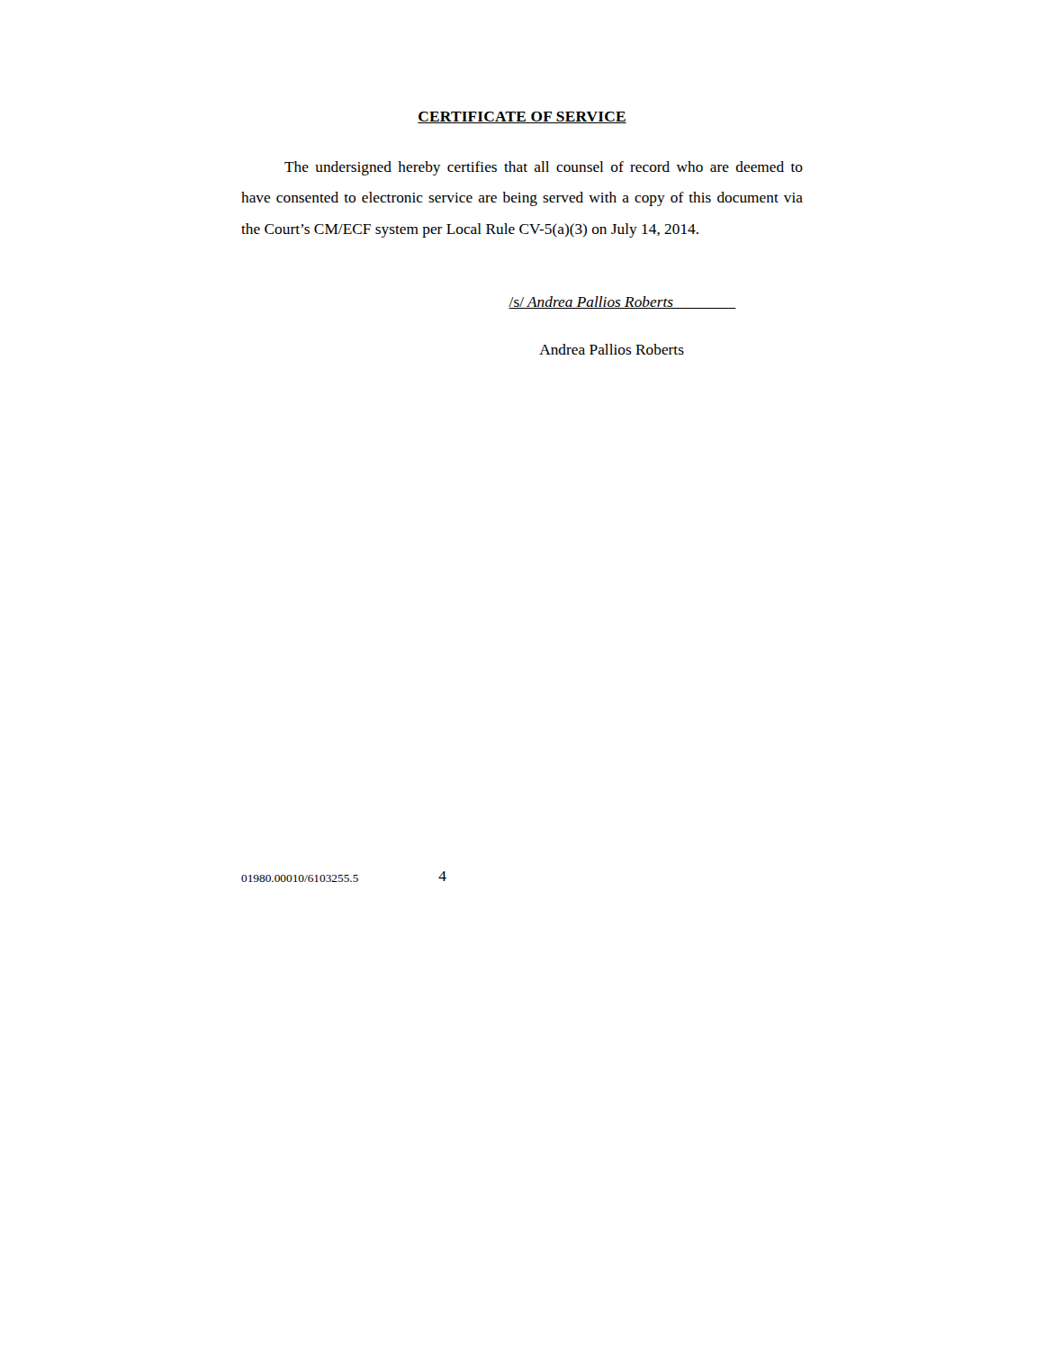CERTIFICATE OF SERVICE
The undersigned hereby certifies that all counsel of record who are deemed to have consented to electronic service are being served with a copy of this document via the Court’s CM/ECF system per Local Rule CV-5(a)(3) on July 14, 2014.
/s/ Andrea Pallios Roberts
Andrea Pallios Roberts
01980.00010/6103255.5
4